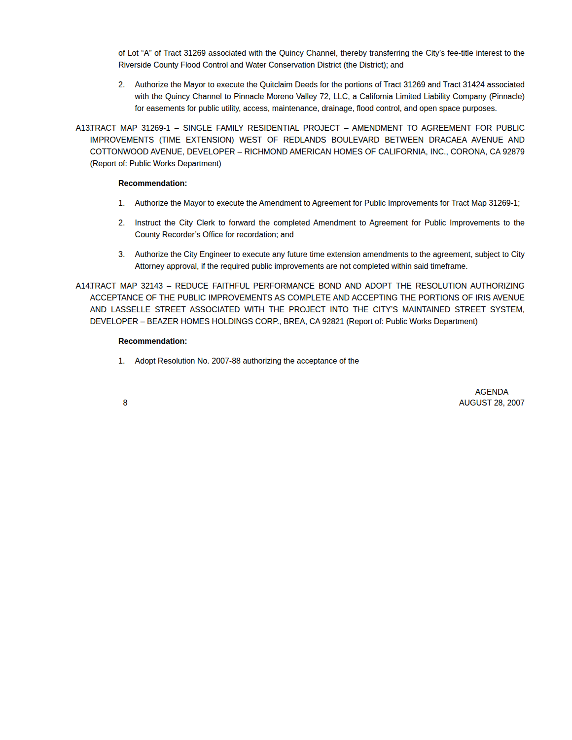of Lot “A” of Tract 31269 associated with the Quincy Channel, thereby transferring the City’s fee-title interest to the Riverside County Flood Control and Water Conservation District (the District); and
2.
Authorize the Mayor to execute the Quitclaim Deeds for the portions of Tract 31269 and Tract 31424 associated with the Quincy Channel to Pinnacle Moreno Valley 72, LLC, a California Limited Liability Company (Pinnacle) for easements for public utility, access, maintenance, drainage, flood control, and open space purposes.
A13.
TRACT MAP 31269-1 – SINGLE FAMILY RESIDENTIAL PROJECT – AMENDMENT TO AGREEMENT FOR PUBLIC IMPROVEMENTS (TIME EXTENSION) WEST OF REDLANDS BOULEVARD BETWEEN DRACAEA AVENUE AND COTTONWOOD AVENUE, DEVELOPER – RICHMOND AMERICAN HOMES OF CALIFORNIA, INC., CORONA, CA 92879 (Report of: Public Works Department)
Recommendation:
1.
Authorize the Mayor to execute the Amendment to Agreement for Public Improvements for Tract Map 31269-1;
2.
Instruct the City Clerk to forward the completed Amendment to Agreement for Public Improvements to the County Recorder’s Office for recordation; and
3.
Authorize the City Engineer to execute any future time extension amendments to the agreement, subject to City Attorney approval, if the required public improvements are not completed within said timeframe.
A14.
TRACT MAP 32143 – REDUCE FAITHFUL PERFORMANCE BOND AND ADOPT THE RESOLUTION AUTHORIZING ACCEPTANCE OF THE PUBLIC IMPROVEMENTS AS COMPLETE AND ACCEPTING THE PORTIONS OF IRIS AVENUE AND LASSELLE STREET ASSOCIATED WITH THE PROJECT INTO THE CITY’S MAINTAINED STREET SYSTEM, DEVELOPER – BEAZER HOMES HOLDINGS CORP., BREA, CA 92821 (Report of: Public Works Department)
Recommendation:
1.
Adopt Resolution No. 2007-88 authorizing the acceptance of the
8
AGENDA
AUGUST 28, 2007